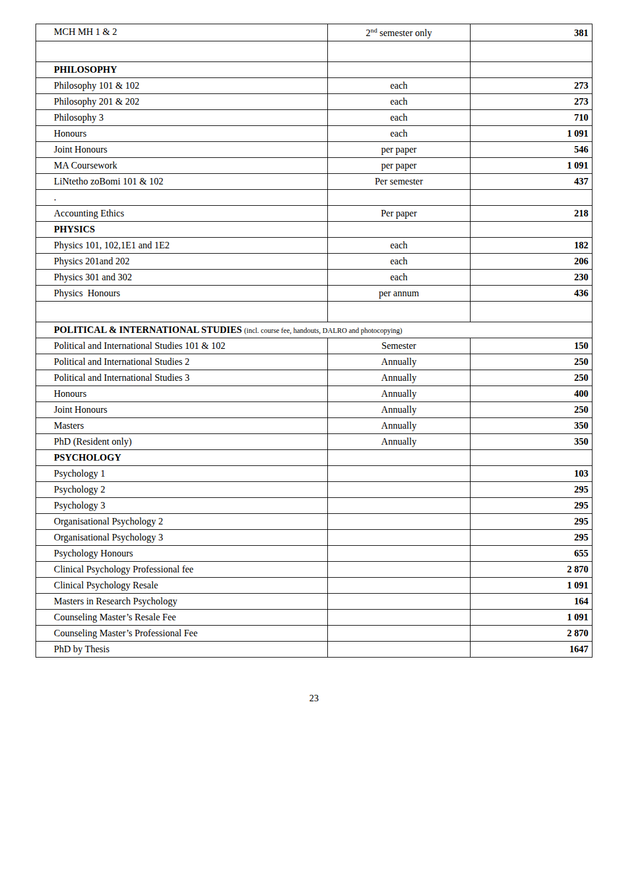| MCH MH 1 & 2 | 2 nd semester only | 381 |
| PHILOSOPHY | | |
| Philosophy 101 & 102 | each | 273 |
| Philosophy 201 & 202 | each | 273 |
| Philosophy 3 | each | 710 |
| Honours | each | 1 091 |
| Joint Honours | per paper | 546 |
| MA Coursework | per paper | 1 091 |
| LiNtetho zoBomi 101 & 102 | Per semester | 437 |
| . | | |
| Accounting Ethics | Per paper | 218 |
| PHYSICS | | |
| Physics 101, 102,1E1 and 1E2 | each | 182 |
| Physics 201and 202 | each | 206 |
| Physics 301 and 302 | each | 230 |
| Physics Honours | per annum | 436 |
| POLITICAL & INTERNATIONAL STUDIES (incl. course fee, handouts, DALRO and photocopying) |
| Political and International Studies 101 & 102 | Semester | 150 |
| Political and International Studies 2 | Annually | 250 |
| Political and International Studies 3 | Annually | 250 |
| Honours | Annually | 400 |
| Joint Honours | Annually | 250 |
| Masters | Annually | 350 |
| PhD (Resident only) | Annually | 350 |
| PSYCHOLOGY | | |
| Psychology 1 | | 103 |
| Psychology 2 | | 295 |
| Psychology 3 | | 295 |
| Organisational Psychology 2 | | 295 |
| Organisational Psychology 3 | | 295 |
| Psychology Honours | | 655 |
| Clinical Psychology Professional fee | | 2 870 |
| Clinical Psychology Resale | | 1 091 |
| Masters in Research Psychology | | 164 |
| Counseling Master’s Resale Fee | | 1 091 |
| Counseling Master’s Professional Fee | | 2 870 |
| PhD by Thesis | | 1647 |
23